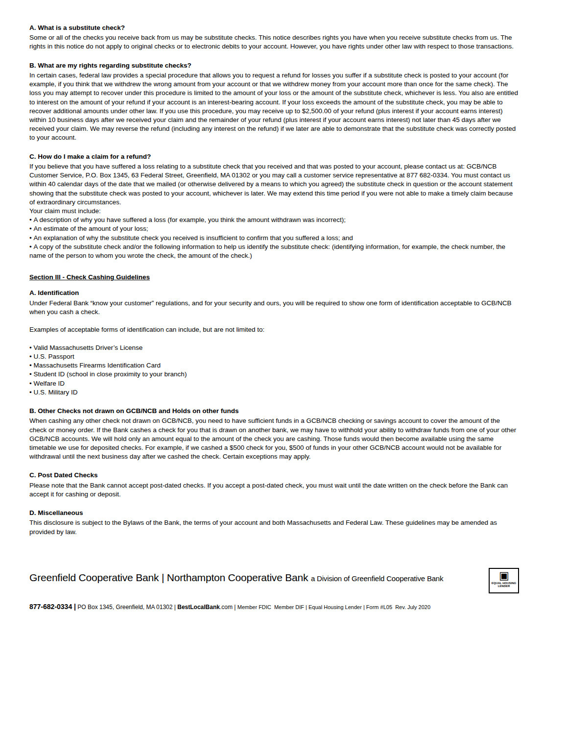A. What is a substitute check?
Some or all of the checks you receive back from us may be substitute checks. This notice describes rights you have when you receive substitute checks from us. The rights in this notice do not apply to original checks or to electronic debits to your account. However, you have rights under other law with respect to those transactions.
B. What are my rights regarding substitute checks?
In certain cases, federal law provides a special procedure that allows you to request a refund for losses you suffer if a substitute check is posted to your account (for example, if you think that we withdrew the wrong amount from your account or that we withdrew money from your account more than once for the same check). The loss you may attempt to recover under this procedure is limited to the amount of your loss or the amount of the substitute check, whichever is less. You also are entitled to interest on the amount of your refund if your account is an interest-bearing account. If your loss exceeds the amount of the substitute check, you may be able to recover additional amounts under other law. If you use this procedure, you may receive up to $2,500.00 of your refund (plus interest if your account earns interest) within 10 business days after we received your claim and the remainder of your refund (plus interest if your account earns interest) not later than 45 days after we received your claim. We may reverse the refund (including any interest on the refund) if we later are able to demonstrate that the substitute check was correctly posted to your account.
C. How do I make a claim for a refund?
If you believe that you have suffered a loss relating to a substitute check that you received and that was posted to your account, please contact us at: GCB/NCB Customer Service, P.O. Box 1345, 63 Federal Street, Greenfield, MA 01302 or you may call a customer service representative at 877 682-0334. You must contact us within 40 calendar days of the date that we mailed (or otherwise delivered by a means to which you agreed) the substitute check in question or the account statement showing that the substitute check was posted to your account, whichever is later. We may extend this time period if you were not able to make a timely claim because of extraordinary circumstances.
Your claim must include:
A description of why you have suffered a loss (for example, you think the amount withdrawn was incorrect);
An estimate of the amount of your loss;
An explanation of why the substitute check you received is insufficient to confirm that you suffered a loss; and
A copy of the substitute check and/or the following information to help us identify the substitute check: (identifying information, for example, the check number, the name of the person to whom you wrote the check, the amount of the check.)
Section III - Check Cashing Guidelines
A. Identification
Under Federal Bank “know your customer” regulations, and for your security and ours, you will be required to show one form of identification acceptable to GCB/NCB when you cash a check.
Examples of acceptable forms of identification can include, but are not limited to:
Valid Massachusetts Driver’s License
U.S. Passport
Massachusetts Firearms Identification Card
Student ID (school in close proximity to your branch)
Welfare ID
U.S. Military ID
B. Other Checks not drawn on GCB/NCB and Holds on other funds
When cashing any other check not drawn on GCB/NCB, you need to have sufficient funds in a GCB/NCB checking or savings account to cover the amount of the check or money order. If the Bank cashes a check for you that is drawn on another bank, we may have to withhold your ability to withdraw funds from one of your other GCB/NCB accounts. We will hold only an amount equal to the amount of the check you are cashing. Those funds would then become available using the same timetable we use for deposited checks. For example, if we cashed a $500 check for you, $500 of funds in your other GCB/NCB account would not be available for withdrawal until the next business day after we cashed the check. Certain exceptions may apply.
C. Post Dated Checks
Please note that the Bank cannot accept post-dated checks. If you accept a post-dated check, you must wait until the date written on the check before the Bank can accept it for cashing or deposit.
D. Miscellaneous
This disclosure is subject to the Bylaws of the Bank, the terms of your account and both Massachusetts and Federal Law. These guidelines may be amended as provided by law.
▣ EQUAL HOUSING
LENDER
Greenfield Cooperative Bank | Northampton Cooperative Bank a Division of Greenfield Cooperative Bank
877-682-0334 | PO Box 1345, Greenfield, MA 01302 | BestLocalBank.com | Member FDIC Member DIF | Equal Housing Lender | Form #L05 Rev. July 2020